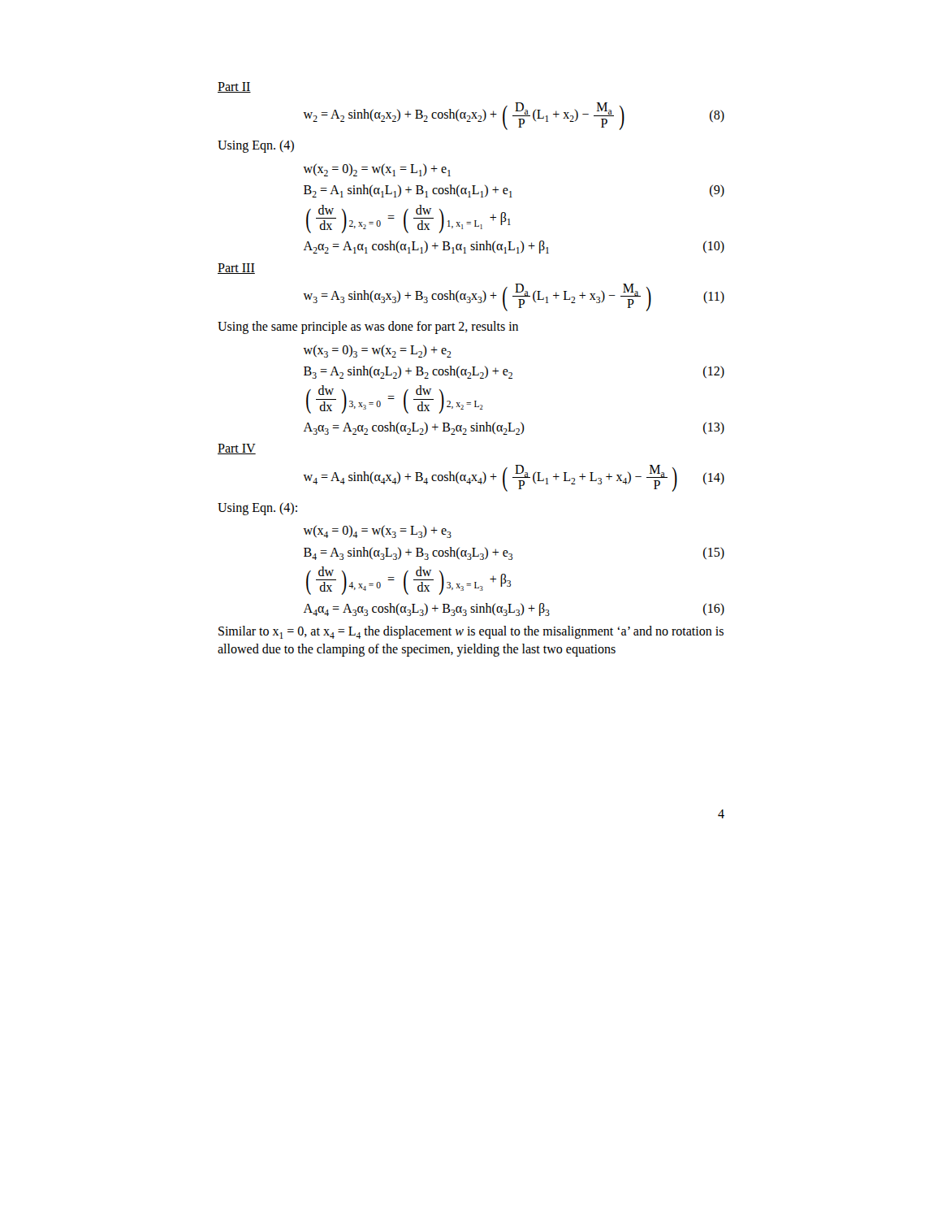Part II
w2 = A2 sinh(α2x2) + B2 cosh(α2x2) + ( Da P(L1 + x2) − Ma P ) (8)
Using Eqn. (4)
w(x2 = 0)2 = w(x1 = L1) + e1
B2 = A1 sinh(α1L1) + B1 cosh(α1L1) + e1 (9)
(dw dx) 2, x2 = 0 = (dw dx) 1, x1 = L1 + β1
A2α2 = A1α1 cosh(α1L1) + B1α1 sinh(α1L1) + β1 (10)
Part III
w3 = A3 sinh(α3x3) + B3 cosh(α3x3) + ( Da P(L1 + L2 + x3) − Ma P ) (11)
Using the same principle as was done for part 2, results in
w(x3 = 0)3 = w(x2 = L2) + e2
B3 = A2 sinh(α2L2) + B2 cosh(α2L2) + e2 (12)
(dw dx) 3, x3 = 0 = (dw dx) 2, x2 = L2
A3α3 = A2α2 cosh(α2L2) + B2α2 sinh(α2L2) (13)
Part IV
w4 = A4 sinh(α4x4) + B4 cosh(α4x4) + ( Da P(L1 + L2 + L3 + x4) − Ma P ) (14)
Using Eqn. (4):
w(x4 = 0)4 = w(x3 = L3) + e3
B4 = A3 sinh(α3L3) + B3 cosh(α3L3) + e3 (15)
(dw dx) 4, x4 = 0 = (dw dx) 3, x3 = L3 + β3
A4α4 = A3α3 cosh(α3L3) + B3α3 sinh(α3L3) + β3 (16)
Similar to x1 = 0, at x4 = L4 the displacement w is equal to the misalignment ‘a’ and no rotation is allowed due to the clamping of the specimen, yielding the last two equations
4